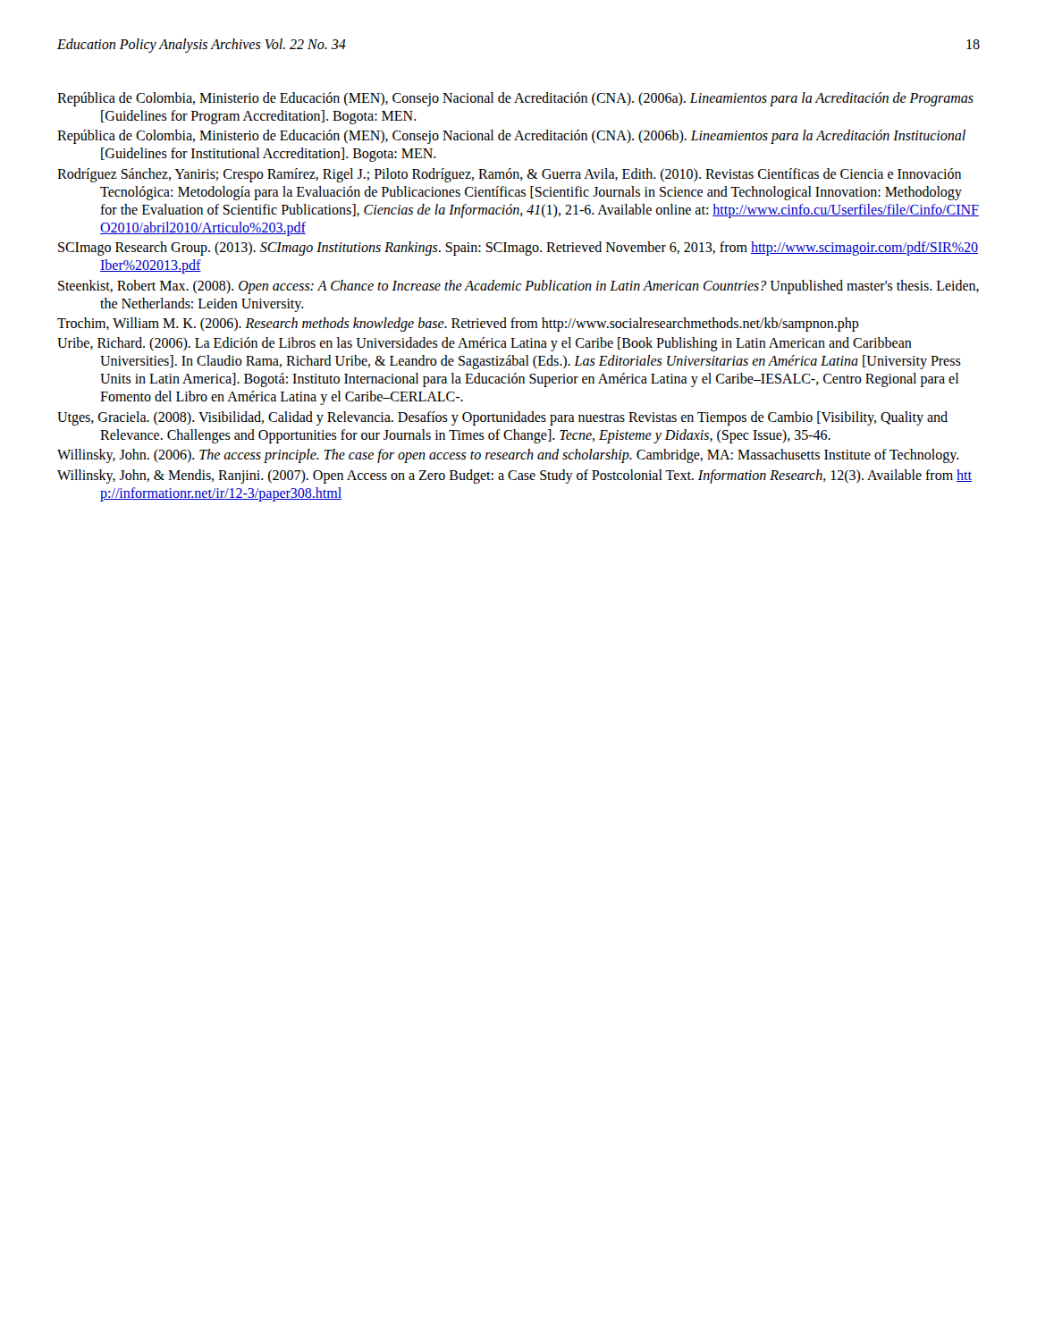Education Policy Analysis Archives Vol. 22 No. 34 18
República de Colombia, Ministerio de Educación (MEN), Consejo Nacional de Acreditación (CNA). (2006a). Lineamientos para la Acreditación de Programas [Guidelines for Program Accreditation]. Bogota: MEN.
República de Colombia, Ministerio de Educación (MEN), Consejo Nacional de Acreditación (CNA). (2006b). Lineamientos para la Acreditación Institucional [Guidelines for Institutional Accreditation]. Bogota: MEN.
Rodríguez Sánchez, Yaniris; Crespo Ramírez, Rigel J.; Piloto Rodríguez, Ramón, & Guerra Avila, Edith. (2010). Revistas Científicas de Ciencia e Innovación Tecnológica: Metodología para la Evaluación de Publicaciones Científicas [Scientific Journals in Science and Technological Innovation: Methodology for the Evaluation of Scientific Publications], Ciencias de la Información, 41(1), 21-6. Available online at: http://www.cinfo.cu/Userfiles/file/Cinfo/CINFO2010/abril2010/Articulo%203.pdf
SCImago Research Group. (2013). SCImago Institutions Rankings. Spain: SCImago. Retrieved November 6, 2013, from http://www.scimagoir.com/pdf/SIR%20Iber%202013.pdf
Steenkist, Robert Max. (2008). Open access: A Chance to Increase the Academic Publication in Latin American Countries? Unpublished master's thesis. Leiden, the Netherlands: Leiden University.
Trochim, William M. K. (2006). Research methods knowledge base. Retrieved from http://www.socialresearchmethods.net/kb/sampnon.php
Uribe, Richard. (2006). La Edición de Libros en las Universidades de América Latina y el Caribe [Book Publishing in Latin American and Caribbean Universities]. In Claudio Rama, Richard Uribe, & Leandro de Sagastizábal (Eds.). Las Editoriales Universitarias en América Latina [University Press Units in Latin America]. Bogotá: Instituto Internacional para la Educación Superior en América Latina y el Caribe–IESALC-, Centro Regional para el Fomento del Libro en América Latina y el Caribe–CERLALC-.
Utges, Graciela. (2008). Visibilidad, Calidad y Relevancia. Desafíos y Oportunidades para nuestras Revistas en Tiempos de Cambio [Visibility, Quality and Relevance. Challenges and Opportunities for our Journals in Times of Change]. Tecne, Episteme y Didaxis, (Spec Issue), 35-46.
Willinsky, John. (2006). The access principle. The case for open access to research and scholarship. Cambridge, MA: Massachusetts Institute of Technology.
Willinsky, John, & Mendis, Ranjini. (2007). Open Access on a Zero Budget: a Case Study of Postcolonial Text. Information Research, 12(3). Available from http://informationr.net/ir/12-3/paper308.html